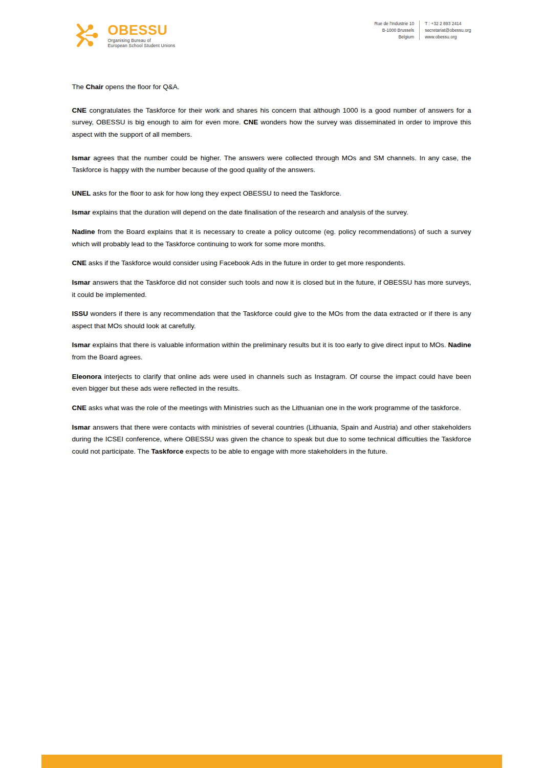OBESSU
Organising Bureau of
European School Student Unions
Rue de l'Industrie 10
B-1000 Brussels
Belgium
T : +32 2 893 2414
secretariat@obessu.org
www.obessu.org
The Chair opens the floor for Q&A.
CNE congratulates the Taskforce for their work and shares his concern that although 1000 is a good number of answers for a survey, OBESSU is big enough to aim for even more. CNE wonders how the survey was disseminated in order to improve this aspect with the support of all members.
Ismar agrees that the number could be higher. The answers were collected through MOs and SM channels. In any case, the Taskforce is happy with the number because of the good quality of the answers.
UNEL asks for the floor to ask for how long they expect OBESSU to need the Taskforce.
Ismar explains that the duration will depend on the date finalisation of the research and analysis of the survey.
Nadine from the Board explains that it is necessary to create a policy outcome (eg. policy recommendations) of such a survey which will probably lead to the Taskforce continuing to work for some more months.
CNE asks if the Taskforce would consider using Facebook Ads in the future in order to get more respondents.
Ismar answers that the Taskforce did not consider such tools and now it is closed but in the future, if OBESSU has more surveys, it could be implemented.
ISSU wonders if there is any recommendation that the Taskforce could give to the MOs from the data extracted or if there is any aspect that MOs should look at carefully.
Ismar explains that there is valuable information within the preliminary results but it is too early to give direct input to MOs. Nadine from the Board agrees.
Eleonora interjects to clarify that online ads were used in channels such as Instagram. Of course the impact could have been even bigger but these ads were reflected in the results.
CNE asks what was the role of the meetings with Ministries such as the Lithuanian one in the work programme of the taskforce.
Ismar answers that there were contacts with ministries of several countries (Lithuania, Spain and Austria) and other stakeholders during the ICSEI conference, where OBESSU was given the chance to speak but due to some technical difficulties the Taskforce could not participate. The Taskforce expects to be able to engage with more stakeholders in the future.